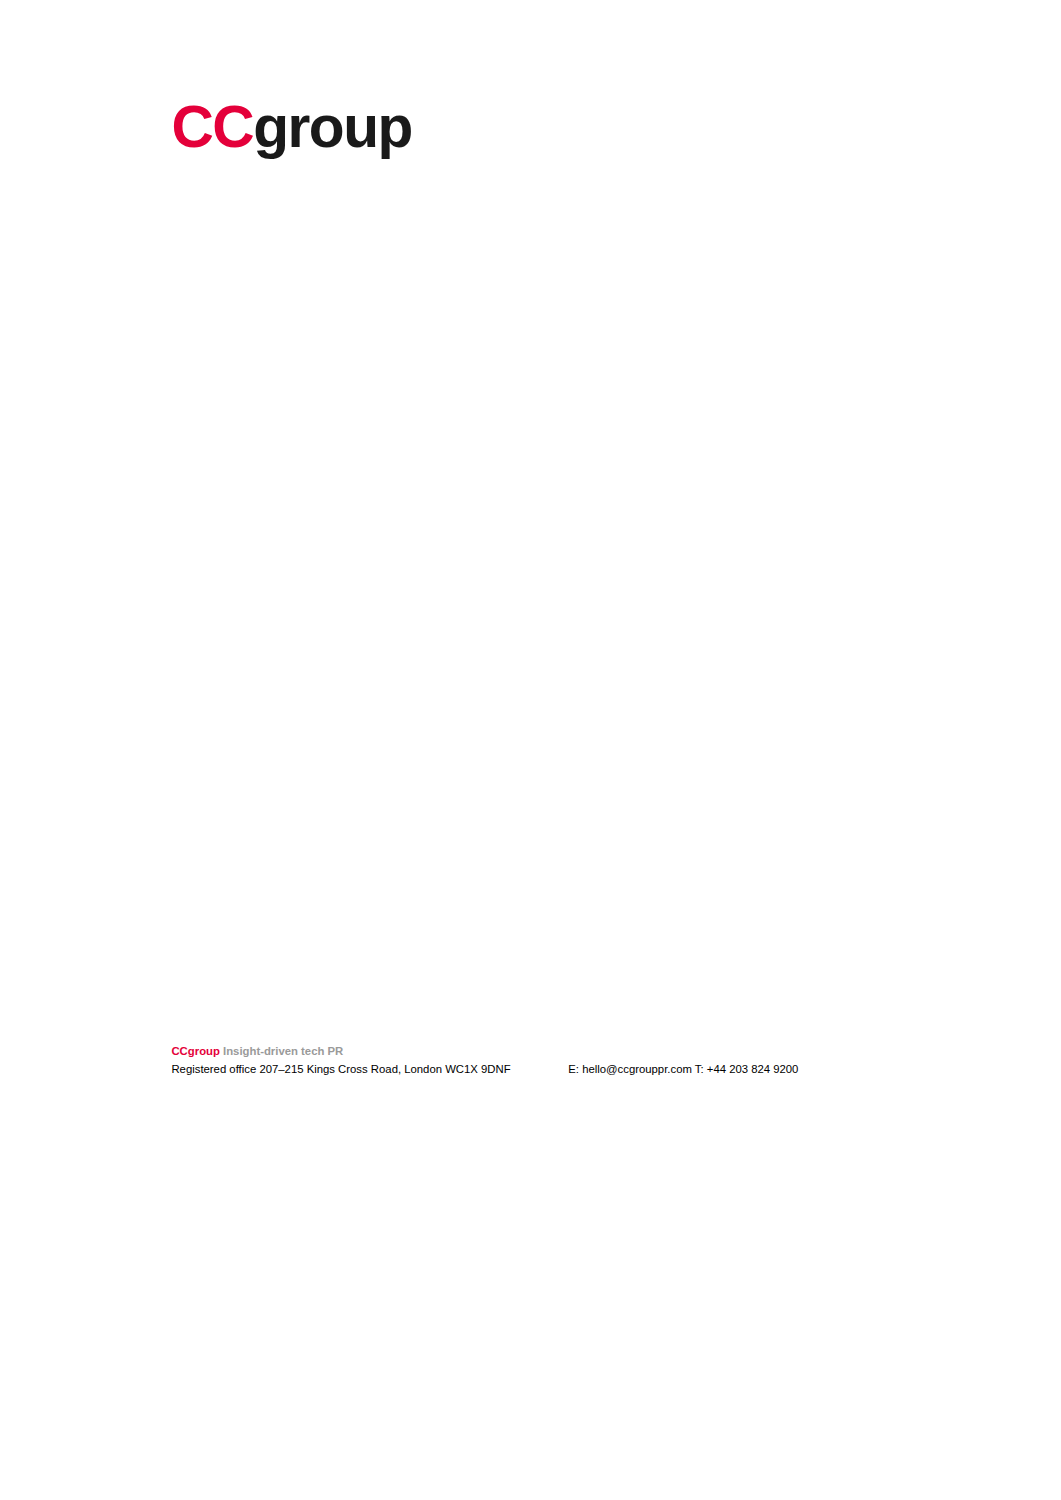CC group
CCgroup Insight-driven tech PR
Registered office 207–215 Kings Cross Road, London WC1X 9DNF E: hello@ccgrouppr.com T: +44 203 824 9200